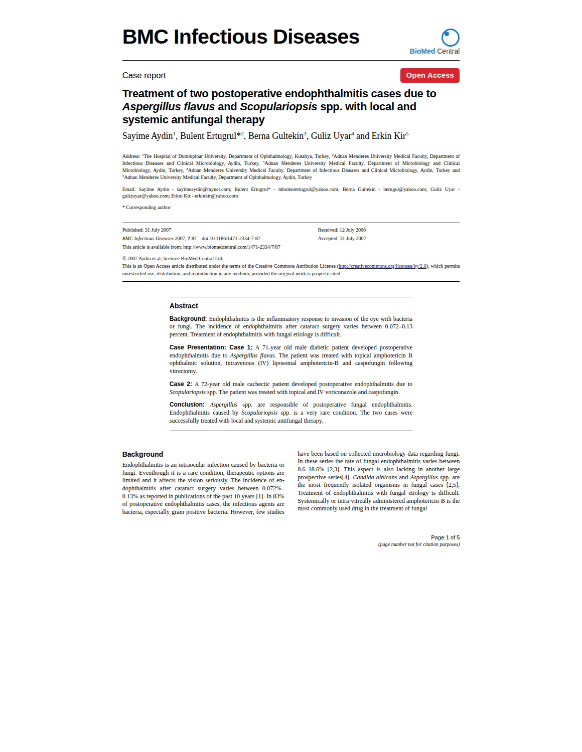BMC Infectious Diseases
BioMed Central
Case report
Open Access
Treatment of two postoperative endophthalmitis cases due to Aspergillus flavus and Scopulariopsis spp. with local and systemic antifungal therapy
Sayime Aydin1, Bulent Ertugrul*2, Berna Gultekin3, Guliz Uyar4 and Erkin Kir5
Address: 1The Hospital of Dumlupinar University, Department of Ophthalmology, Kutahya, Turkey, 2Adnan Menderes University Medical Faculty, Department of Infectious Diseases and Clinical Microbiology, Aydin, Turkey, 3Adnan Menderes University Medical Faculty, Department of Microbiology and Clinical Microbiology, Aydin, Turkey, 4Adnan Menderes University Medical Faculty, Department of Infectious Diseases and Clinical Microbiology, Aydin, Turkey and 5Adnan Menderes University Medical Faculty, Department of Ophthalmology, Aydin, Turkey
Email: Sayime Aydin - sayimeaydin@mynet.com; Bulent Ertugrul* - mbulentertugrul@yahoo.com; Berna Gultekin - berngul@yahoo.com; Guliz Uyar - gulizuyar@yahoo.com; Erkin Kir - erkinkir@yahoo.com
* Corresponding author
Published: 31 July 2007
BMC Infectious Diseases 2007, 7:87 doi:10.1186/1471-2334-7-87
This article is available from: http://www.biomedcentral.com/1471-2334/7/87
Received: 12 July 2006
Accepted: 31 July 2007
© 2007 Aydin et al; licensee BioMed Central Ltd.
This is an Open Access article distributed under the terms of the Creative Commons Attribution License (http://creativecommons.org/licenses/by/2.0), which permits unrestricted use, distribution, and reproduction in any medium, provided the original work is properly cited.
Abstract
Background: Endophthalmitis is the inflammatory response to invasion of the eye with bacteria or fungi. The incidence of endophthalmitis after cataract surgery varies between 0.072–0.13 percent. Treatment of endophthalmitis with fungal etiology is difficult.
Case Presentation: Case 1: A 71-year old male diabetic patient developed postoperative endophthalmitis due to Aspergillus flavus. The patient was treated with topical amphotericin B ophthalmic solution, intravenous (IV) liposomal amphotericin-B and caspofungin following vitrectomy.
Case 2: A 72-year old male cachectic patient developed postoperative endophthalmitis due to Scopulariopsis spp. The patient was treated with topical and IV voriconazole and caspofungin.
Conclusion: Aspergillus spp. are responsible of postoperative fungal endophthalmitis. Endophthalmitis caused by Scopulariopsis spp. is a very rare condition. The two cases were successfully treated with local and systemic antifungal therapy.
Background
Endophthalmitis is an intraocular infection caused by bacteria or fungi. Eventhough it is a rare condition, therapeutic options are limited and it affects the vision seriously. The incidence of endophthalmitis after cataract surgery varies between 0.072%–0.13% as reported in publications of the past 10 years [1]. In 83% of postoperative endophthalmitis cases, the infectious agents are bacteria, especially gram positive bacteria. However, few studies have been based on collected microbiology data regarding fungi. In these series the rate of fungal endophthalmitis varies between 8.6–18.6% [2,3]. This aspect is also lacking in another large prospective series[4]. Candida albicans and Aspergillus spp. are the most frequently isolated organisms in fungal cases [2,5]. Treatment of endophthalmitis with fungal etiology is difficult. Systemically or intra-vitreally administered amphotericin-B is the most commonly used drug in the treatment of fungal
Page 1 of 5
(page number not for citation purposes)